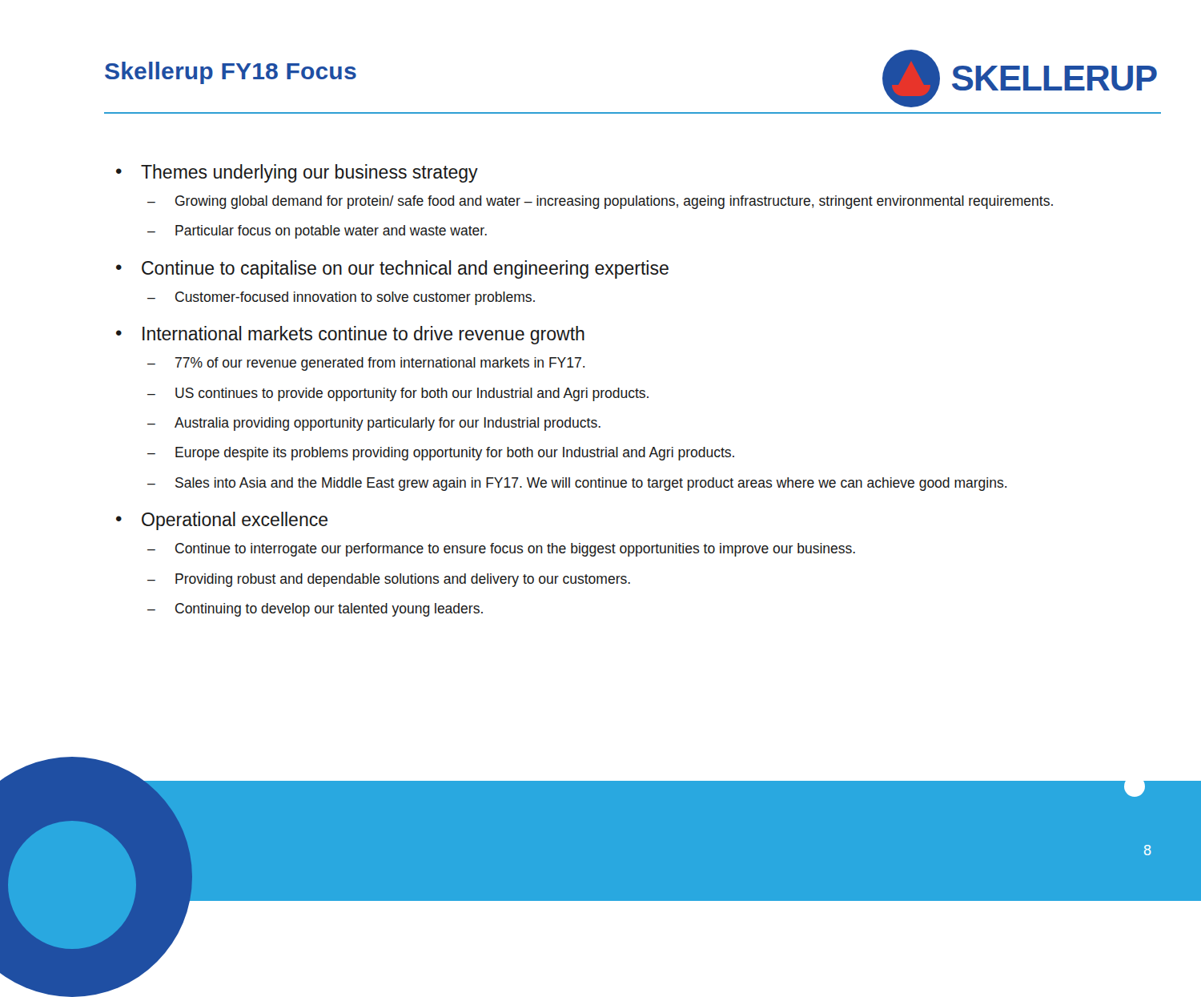Skellerup FY18 Focus
SKELLERUP
Themes underlying our business strategy
Growing global demand for protein/ safe food and water – increasing populations, ageing infrastructure, stringent environmental requirements.
Particular focus on potable water and waste water.
Continue to capitalise on our technical and engineering expertise
Customer-focused innovation to solve customer problems.
International markets continue to drive revenue growth
77% of our revenue generated from international markets in FY17.
US continues to provide opportunity for both our Industrial and Agri products.
Australia providing opportunity particularly for our Industrial products.
Europe despite its problems providing opportunity for both our Industrial and Agri products.
Sales into Asia and the Middle East grew again in FY17. We will continue to target product areas where we can achieve good margins.
Operational excellence
Continue to interrogate our performance to ensure focus on the biggest opportunities to improve our business.
Providing robust and dependable solutions and delivery to our customers.
Continuing to develop our talented young leaders.
8